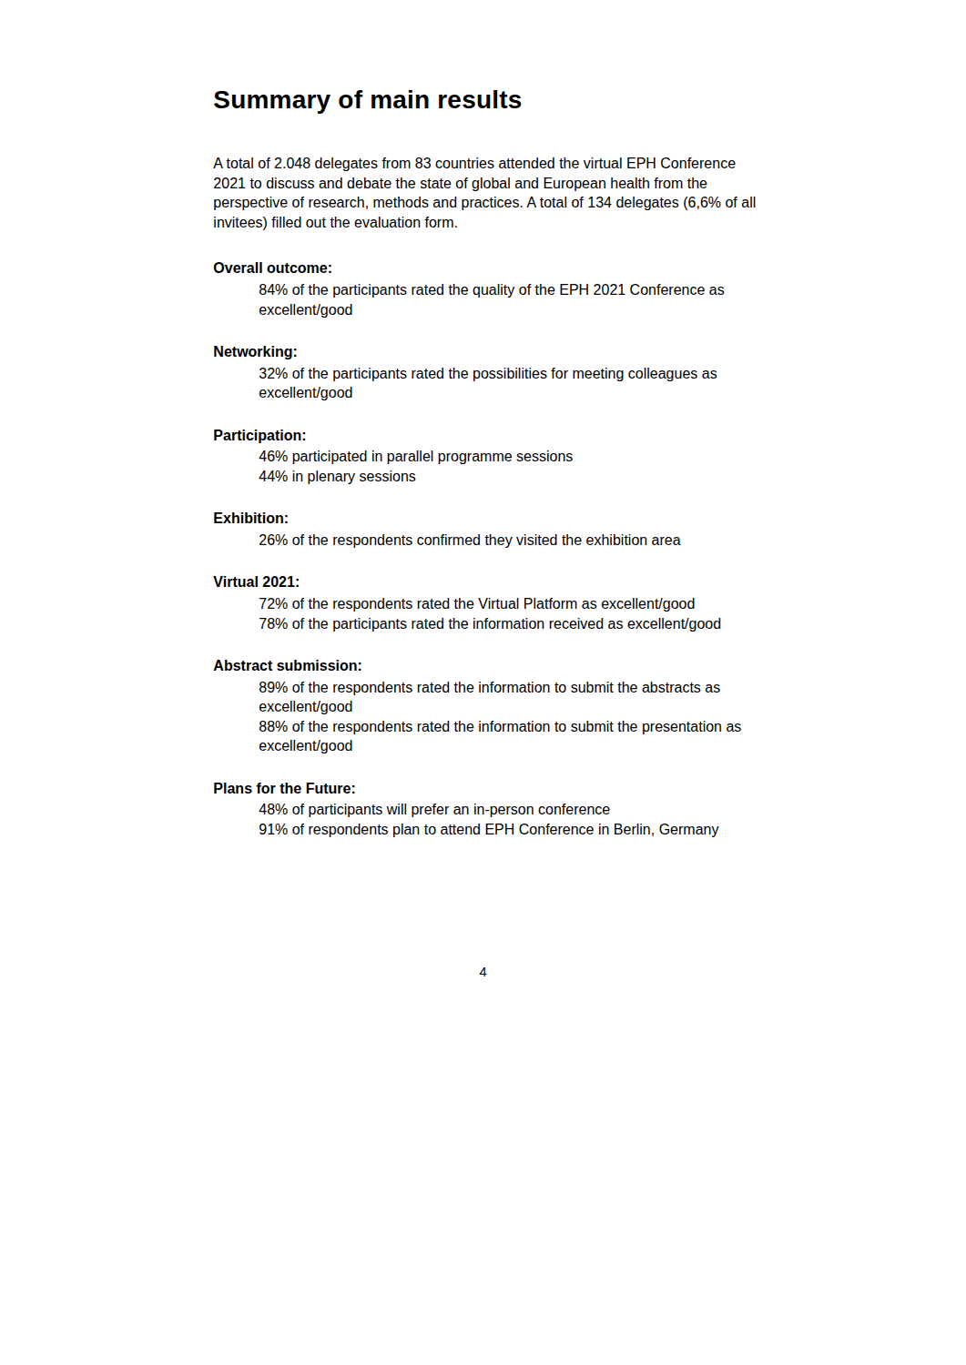Summary of main results
A total of 2.048 delegates from 83 countries attended the virtual EPH Conference 2021 to discuss and debate the state of global and European health from the perspective of research, methods and practices. A total of 134 delegates (6,6% of all invitees) filled out the evaluation form.
Overall outcome:
84% of the participants rated the quality of the EPH 2021 Conference as excellent/good
Networking:
32% of the participants rated the possibilities for meeting colleagues as excellent/good
Participation:
46% participated in parallel programme sessions
44% in plenary sessions
Exhibition:
26% of the respondents confirmed they visited the exhibition area
Virtual 2021:
72% of the respondents rated the Virtual Platform as excellent/good
78% of the participants rated the information received as excellent/good
Abstract submission:
89% of the respondents rated the information to submit the abstracts as excellent/good
88% of the respondents rated the information to submit the presentation as excellent/good
Plans for the Future:
48% of participants will prefer an in-person conference
91% of respondents plan to attend EPH Conference in Berlin, Germany
4